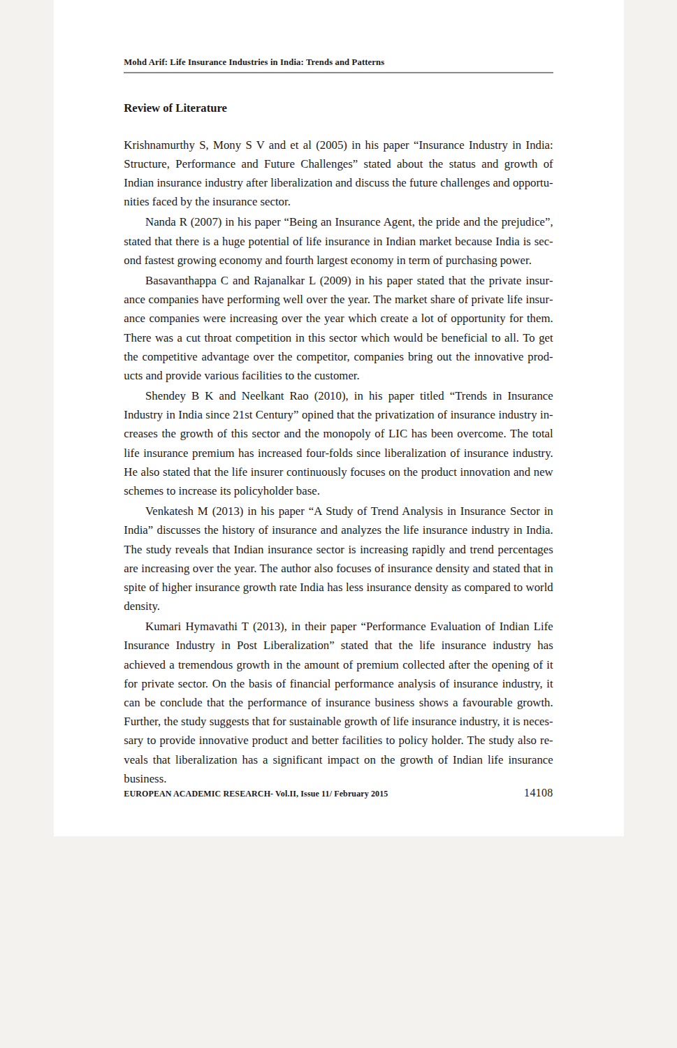Mohd Arif: Life Insurance Industries in India: Trends and Patterns
Review of Literature
Krishnamurthy S, Mony S V and et al (2005) in his paper “Insurance Industry in India: Structure, Performance and Future Challenges” stated about the status and growth of Indian insurance industry after liberalization and discuss the future challenges and opportunities faced by the insurance sector.
Nanda R (2007) in his paper “Being an Insurance Agent, the pride and the prejudice”, stated that there is a huge potential of life insurance in Indian market because India is second fastest growing economy and fourth largest economy in term of purchasing power.
Basavanthappa C and Rajanalkar L (2009) in his paper stated that the private insurance companies have performing well over the year. The market share of private life insurance companies were increasing over the year which create a lot of opportunity for them. There was a cut throat competition in this sector which would be beneficial to all. To get the competitive advantage over the competitor, companies bring out the innovative products and provide various facilities to the customer.
Shendey B K and Neelkant Rao (2010), in his paper titled “Trends in Insurance Industry in India since 21st Century” opined that the privatization of insurance industry increases the growth of this sector and the monopoly of LIC has been overcome. The total life insurance premium has increased four-folds since liberalization of insurance industry. He also stated that the life insurer continuously focuses on the product innovation and new schemes to increase its policyholder base.
Venkatesh M (2013) in his paper “A Study of Trend Analysis in Insurance Sector in India” discusses the history of insurance and analyzes the life insurance industry in India. The study reveals that Indian insurance sector is increasing rapidly and trend percentages are increasing over the year. The author also focuses of insurance density and stated that in spite of higher insurance growth rate India has less insurance density as compared to world density.
Kumari Hymavathi T (2013), in their paper “Performance Evaluation of Indian Life Insurance Industry in Post Liberalization” stated that the life insurance industry has achieved a tremendous growth in the amount of premium collected after the opening of it for private sector. On the basis of financial performance analysis of insurance industry, it can be conclude that the performance of insurance business shows a favourable growth. Further, the study suggests that for sustainable growth of life insurance industry, it is necessary to provide innovative product and better facilities to policy holder. The study also reveals that liberalization has a significant impact on the growth of Indian life insurance business.
EUROPEAN ACADEMIC RESEARCH- Vol.II, Issue 11/ February 2015 14108